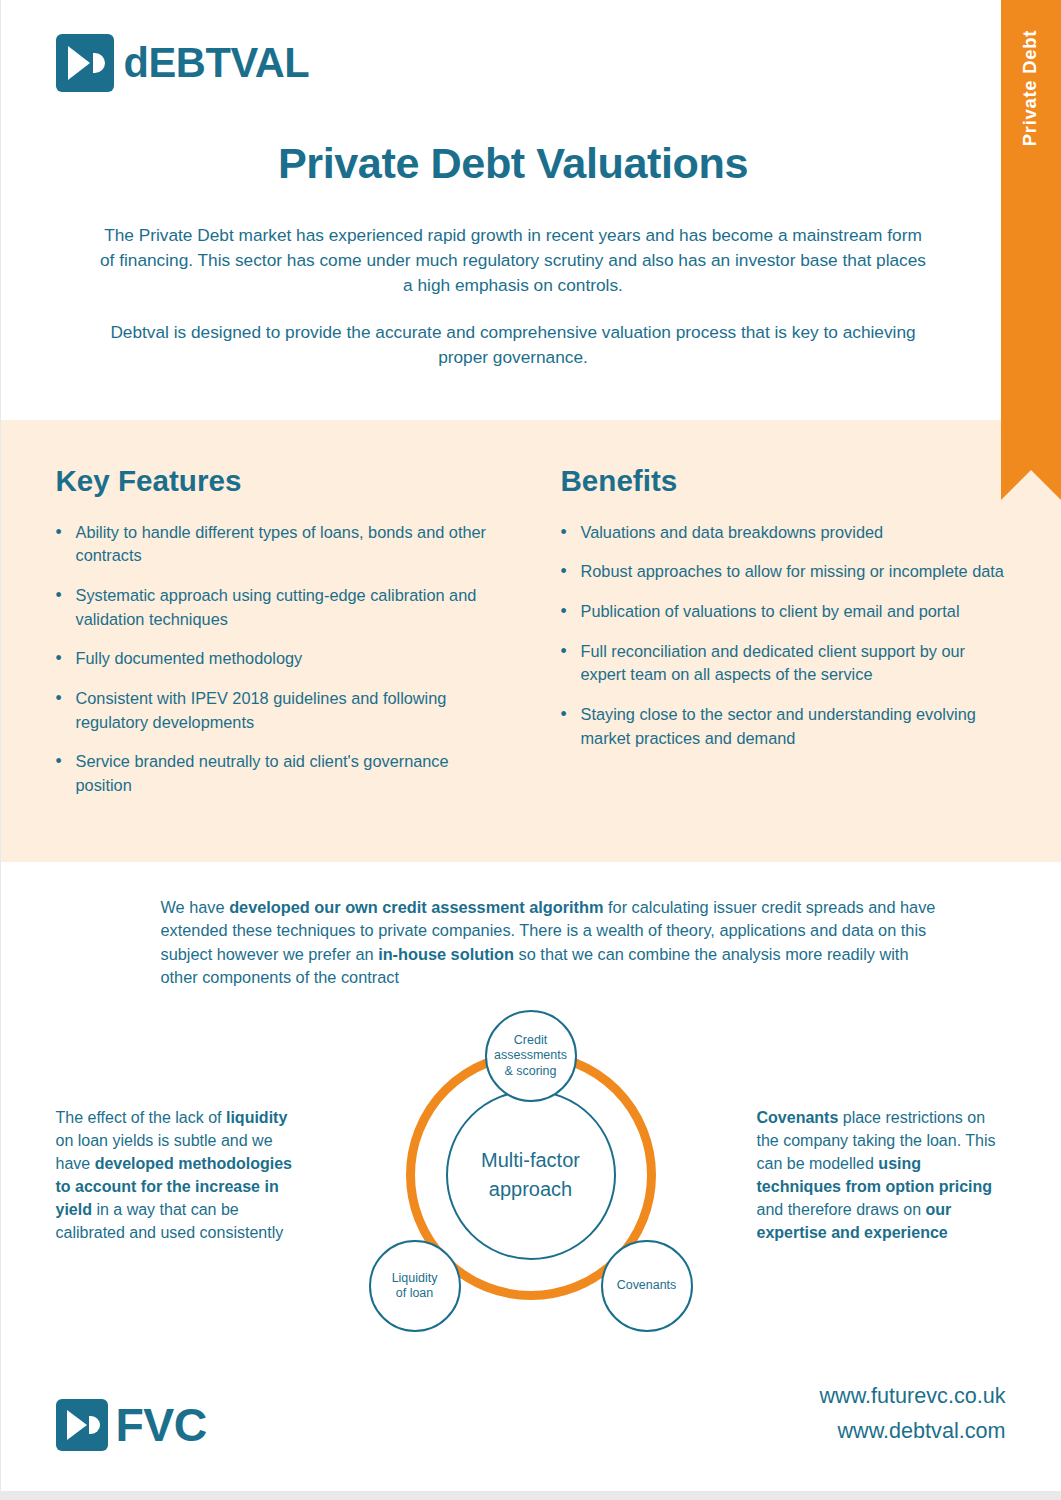Private Debt
dEBTVAL
Private Debt Valuations
The Private Debt market has experienced rapid growth in recent years and has become a mainstream form of financing. This sector has come under much regulatory scrutiny and also has an investor base that places a high emphasis on controls.
Debtval is designed to provide the accurate and comprehensive valuation process that is key to achieving proper governance.
Key Features
Ability to handle different types of loans, bonds and other contracts
Systematic approach using cutting-edge calibration and validation techniques
Fully documented methodology
Consistent with IPEV 2018 guidelines and following regulatory developments
Service branded neutrally to aid client's governance position
Benefits
Valuations and data breakdowns provided
Robust approaches to allow for missing or incomplete data
Publication of valuations to client by email and portal
Full reconciliation and dedicated client support by our expert team on all aspects of the service
Staying close to the sector and understanding evolving market practices and demand
We have developed our own credit assessment algorithm for calculating issuer credit spreads and have extended these techniques to private companies. There is a wealth of theory, applications and data on this subject however we prefer an in-house solution so that we can combine the analysis more readily with other components of the contract
The effect of the lack of liquidity on loan yields is subtle and we have developed methodologies to account for the increase in yield in a way that can be calibrated and used consistently
Multi-factor
approach
Credit
assessments
& scoring
Liquidity
of loan
Covenants
Covenants place restrictions on the company taking the loan. This can be modelled using techniques from option pricing and therefore draws on our expertise and experience
FVC
www.futurevc.co.uk www.debtval.com